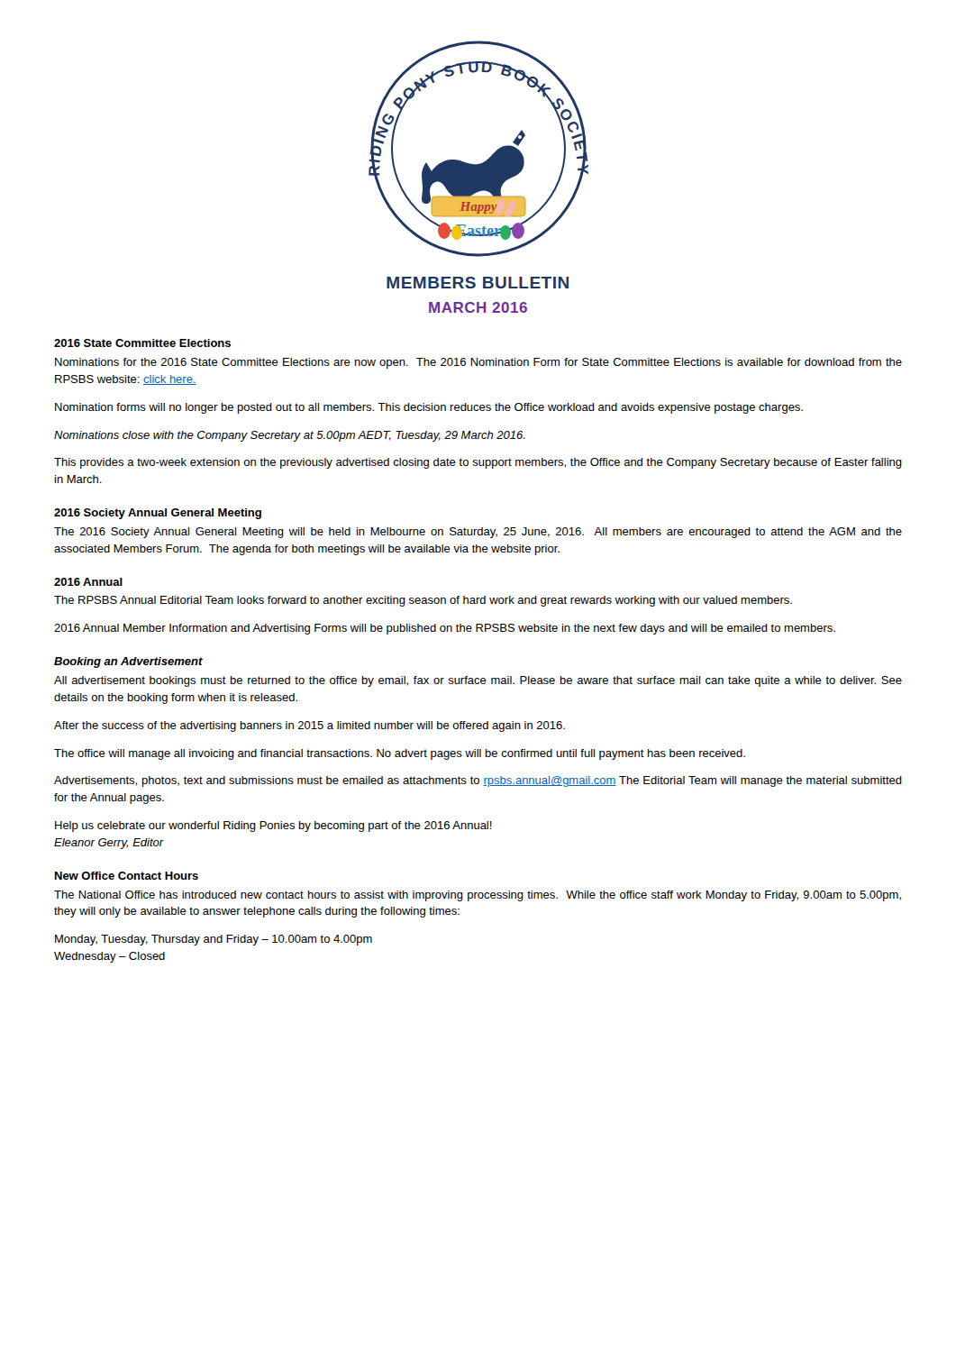RIDING PONY STUD BOOK SOCIETY Happy Easter
MEMBERS BULLETINMARCH 2016
2016 State Committee Elections
Nominations for the 2016 State Committee Elections are now open. The 2016 Nomination Form for State Committee Elections is available for download from the RPSBS website: click here.
Nomination forms will no longer be posted out to all members. This decision reduces the Office workload and avoids expensive postage charges.
Nominations close with the Company Secretary at 5.00pm AEDT, Tuesday, 29 March 2016.
This provides a two-week extension on the previously advertised closing date to support members, the Office and the Company Secretary because of Easter falling in March.
2016 Society Annual General Meeting
The 2016 Society Annual General Meeting will be held in Melbourne on Saturday, 25 June, 2016. All members are encouraged to attend the AGM and the associated Members Forum. The agenda for both meetings will be available via the website prior.
2016 Annual
The RPSBS Annual Editorial Team looks forward to another exciting season of hard work and great rewards working with our valued members.
2016 Annual Member Information and Advertising Forms will be published on the RPSBS website in the next few days and will be emailed to members.
Booking an Advertisement
All advertisement bookings must be returned to the office by email, fax or surface mail. Please be aware that surface mail can take quite a while to deliver. See details on the booking form when it is released.
After the success of the advertising banners in 2015 a limited number will be offered again in 2016.
The office will manage all invoicing and financial transactions. No advert pages will be confirmed until full payment has been received.
Advertisements, photos, text and submissions must be emailed as attachments to rpsbs.annual@gmail.com The Editorial Team will manage the material submitted for the Annual pages.
Help us celebrate our wonderful Riding Ponies by becoming part of the 2016 Annual!
Eleanor Gerry, Editor
New Office Contact Hours
The National Office has introduced new contact hours to assist with improving processing times. While the office staff work Monday to Friday, 9.00am to 5.00pm, they will only be available to answer telephone calls during the following times:
Monday, Tuesday, Thursday and Friday – 10.00am to 4.00pm
Wednesday – Closed